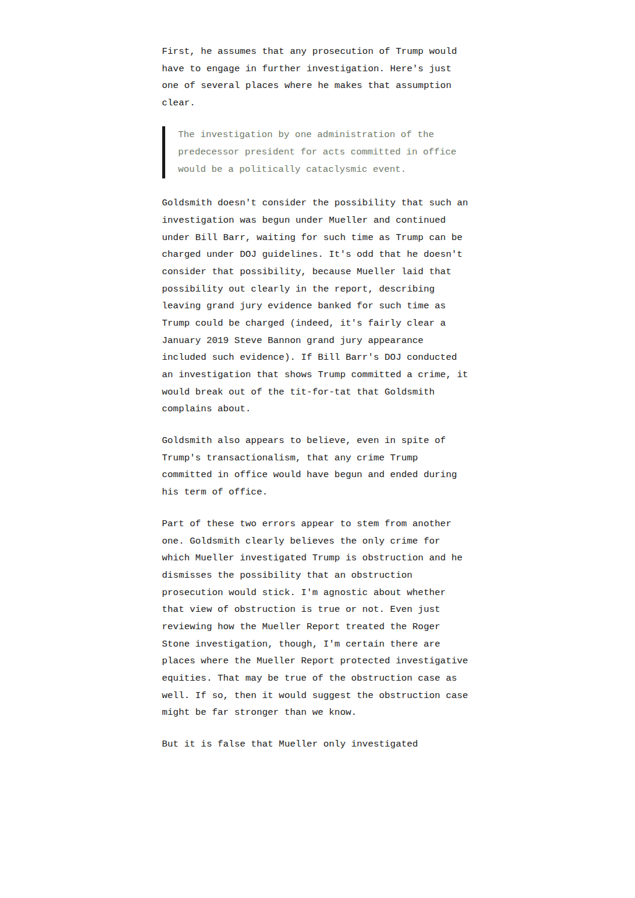First, he assumes that any prosecution of Trump would have to engage in further investigation. Here's just one of several places where he makes that assumption clear.
The investigation by one administration of the predecessor president for acts committed in office would be a politically cataclysmic event.
Goldsmith doesn't consider the possibility that such an investigation was begun under Mueller and continued under Bill Barr, waiting for such time as Trump can be charged under DOJ guidelines. It's odd that he doesn't consider that possibility, because Mueller laid that possibility out clearly in the report, describing leaving grand jury evidence banked for such time as Trump could be charged (indeed, it's fairly clear a January 2019 Steve Bannon grand jury appearance included such evidence). If Bill Barr's DOJ conducted an investigation that shows Trump committed a crime, it would break out of the tit-for-tat that Goldsmith complains about.
Goldsmith also appears to believe, even in spite of Trump's transactionalism, that any crime Trump committed in office would have begun and ended during his term of office.
Part of these two errors appear to stem from another one. Goldsmith clearly believes the only crime for which Mueller investigated Trump is obstruction and he dismisses the possibility that an obstruction prosecution would stick. I'm agnostic about whether that view of obstruction is true or not. Even just reviewing how the Mueller Report treated the Roger Stone investigation, though, I'm certain there are places where the Mueller Report protected investigative equities. That may be true of the obstruction case as well. If so, then it would suggest the obstruction case might be far stronger than we know.
But it is false that Mueller only investigated